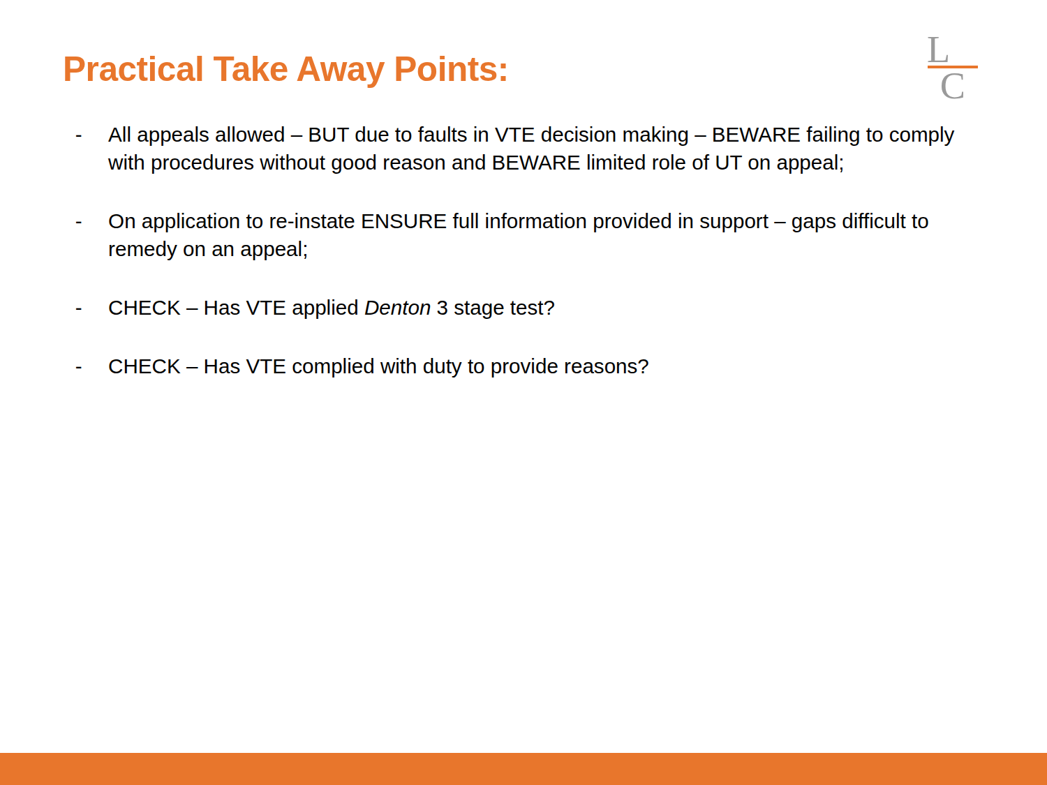L C
Practical Take Away Points:
All appeals allowed – BUT due to faults in VTE decision making – BEWARE failing to comply with procedures without good reason and BEWARE limited role of UT on appeal;
On application to re-instate ENSURE full information provided in support – gaps difficult to remedy on an appeal;
CHECK – Has VTE applied Denton 3 stage test?
CHECK – Has VTE complied with duty to provide reasons?